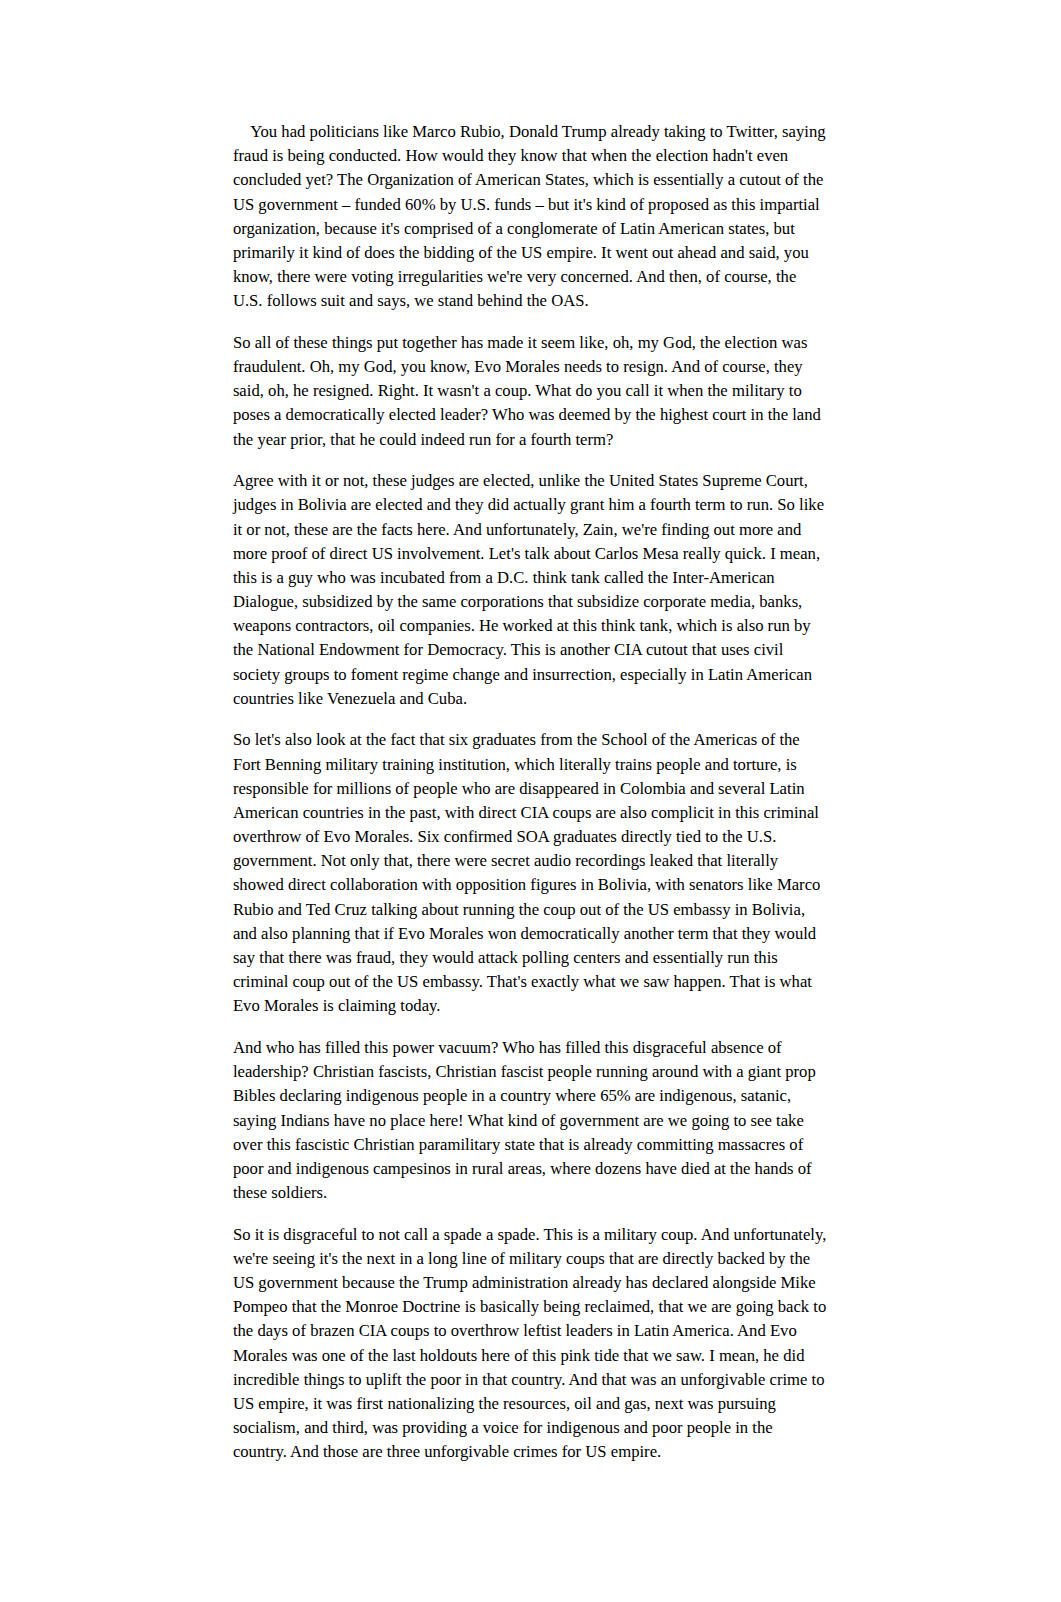You had politicians like Marco Rubio, Donald Trump already taking to Twitter, saying fraud is being conducted. How would they know that when the election hadn't even concluded yet? The Organization of American States, which is essentially a cutout of the US government – funded 60% by U.S. funds – but it's kind of proposed as this impartial organization, because it's comprised of a conglomerate of Latin American states, but primarily it kind of does the bidding of the US empire. It went out ahead and said, you know, there were voting irregularities we're very concerned. And then, of course, the U.S. follows suit and says, we stand behind the OAS.
So all of these things put together has made it seem like, oh, my God, the election was fraudulent. Oh, my God, you know, Evo Morales needs to resign. And of course, they said, oh, he resigned. Right. It wasn't a coup. What do you call it when the military to poses a democratically elected leader? Who was deemed by the highest court in the land the year prior, that he could indeed run for a fourth term?
Agree with it or not, these judges are elected, unlike the United States Supreme Court, judges in Bolivia are elected and they did actually grant him a fourth term to run. So like it or not, these are the facts here. And unfortunately, Zain, we're finding out more and more proof of direct US involvement. Let's talk about Carlos Mesa really quick. I mean, this is a guy who was incubated from a D.C. think tank called the Inter-American Dialogue, subsidized by the same corporations that subsidize corporate media, banks, weapons contractors, oil companies. He worked at this think tank, which is also run by the National Endowment for Democracy. This is another CIA cutout that uses civil society groups to foment regime change and insurrection, especially in Latin American countries like Venezuela and Cuba.
So let's also look at the fact that six graduates from the School of the Americas of the Fort Benning military training institution, which literally trains people and torture, is responsible for millions of people who are disappeared in Colombia and several Latin American countries in the past, with direct CIA coups are also complicit in this criminal overthrow of Evo Morales. Six confirmed SOA graduates directly tied to the U.S. government. Not only that, there were secret audio recordings leaked that literally showed direct collaboration with opposition figures in Bolivia, with senators like Marco Rubio and Ted Cruz talking about running the coup out of the US embassy in Bolivia, and also planning that if Evo Morales won democratically another term that they would say that there was fraud, they would attack polling centers and essentially run this criminal coup out of the US embassy. That's exactly what we saw happen. That is what Evo Morales is claiming today.
And who has filled this power vacuum? Who has filled this disgraceful absence of leadership? Christian fascists, Christian fascist people running around with a giant prop Bibles declaring indigenous people in a country where 65% are indigenous, satanic, saying Indians have no place here! What kind of government are we going to see take over this fascistic Christian paramilitary state that is already committing massacres of poor and indigenous campesinos in rural areas, where dozens have died at the hands of these soldiers.
So it is disgraceful to not call a spade a spade. This is a military coup. And unfortunately, we're seeing it's the next in a long line of military coups that are directly backed by the US government because the Trump administration already has declared alongside Mike Pompeo that the Monroe Doctrine is basically being reclaimed, that we are going back to the days of brazen CIA coups to overthrow leftist leaders in Latin America. And Evo Morales was one of the last holdouts here of this pink tide that we saw. I mean, he did incredible things to uplift the poor in that country. And that was an unforgivable crime to US empire, it was first nationalizing the resources, oil and gas, next was pursuing socialism, and third, was providing a voice for indigenous and poor people in the country. And those are three unforgivable crimes for US empire.